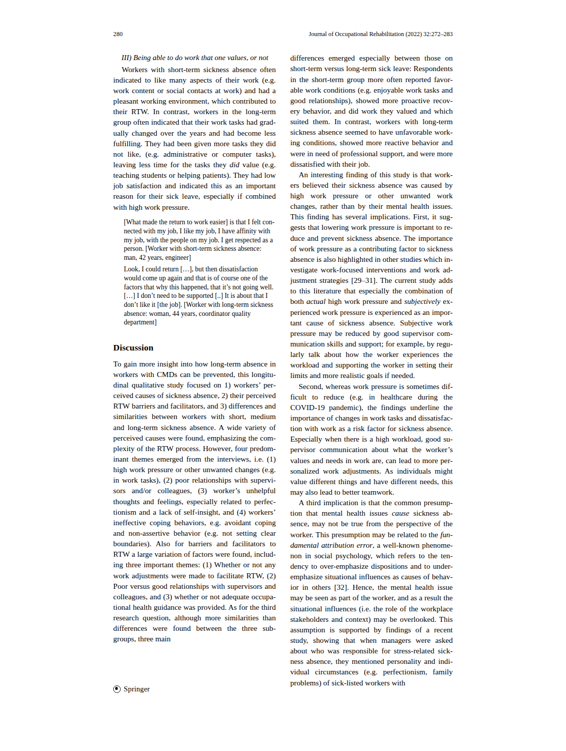280
Journal of Occupational Rehabilitation (2022) 32:272–283
III) Being able to do work that one values, or not
Workers with short-term sickness absence often indicated to like many aspects of their work (e.g. work content or social contacts at work) and had a pleasant working environment, which contributed to their RTW. In contrast, workers in the long-term group often indicated that their work tasks had gradually changed over the years and had become less fulfilling. They had been given more tasks they did not like, (e.g. administrative or computer tasks), leaving less time for the tasks they did value (e.g. teaching students or helping patients). They had low job satisfaction and indicated this as an important reason for their sick leave, especially if combined with high work pressure.
[What made the return to work easier] is that I felt connected with my job, I like my job, I have affinity with my job, with the people on my job. I get respected as a person. [Worker with short-term sickness absence: man, 42 years, engineer]
Look, I could return […], but then dissatisfaction would come up again and that is of course one of the factors that why this happened, that it’s not going well. […] I don’t need to be supported [..] It is about that I don’t like it [the job]. [Worker with long-term sickness absence: woman, 44 years, coordinator quality department]
Discussion
To gain more insight into how long-term absence in workers with CMDs can be prevented, this longitudinal qualitative study focused on 1) workers’ perceived causes of sickness absence, 2) their perceived RTW barriers and facilitators, and 3) differences and similarities between workers with short, medium and long-term sickness absence. A wide variety of perceived causes were found, emphasizing the complexity of the RTW process. However, four predominant themes emerged from the interviews, i.e. (1) high work pressure or other unwanted changes (e.g. in work tasks), (2) poor relationships with supervisors and/or colleagues, (3) worker’s unhelpful thoughts and feelings, especially related to perfectionism and a lack of self-insight, and (4) workers’ ineffective coping behaviors, e.g. avoidant coping and non-assertive behavior (e.g. not setting clear boundaries). Also for barriers and facilitators to RTW a large variation of factors were found, including three important themes: (1) Whether or not any work adjustments were made to facilitate RTW, (2) Poor versus good relationships with supervisors and colleagues, and (3) whether or not adequate occupational health guidance was provided. As for the third research question, although more similarities than differences were found between the three sub-groups, three main
differences emerged especially between those on short-term versus long-term sick leave: Respondents in the short-term group more often reported favorable work conditions (e.g. enjoyable work tasks and good relationships), showed more proactive recovery behavior, and did work they valued and which suited them. In contrast, workers with long-term sickness absence seemed to have unfavorable working conditions, showed more reactive behavior and were in need of professional support, and were more dissatisfied with their job.
An interesting finding of this study is that workers believed their sickness absence was caused by high work pressure or other unwanted work changes, rather than by their mental health issues. This finding has several implications. First, it suggests that lowering work pressure is important to reduce and prevent sickness absence. The importance of work pressure as a contributing factor to sickness absence is also highlighted in other studies which investigate work-focused interventions and work adjustment strategies [29–31]. The current study adds to this literature that especially the combination of both actual high work pressure and subjectively experienced work pressure is experienced as an important cause of sickness absence. Subjective work pressure may be reduced by good supervisor communication skills and support; for example, by regularly talk about how the worker experiences the workload and supporting the worker in setting their limits and more realistic goals if needed.
Second, whereas work pressure is sometimes difficult to reduce (e.g. in healthcare during the COVID-19 pandemic), the findings underline the importance of changes in work tasks and dissatisfaction with work as a risk factor for sickness absence. Especially when there is a high workload, good supervisor communication about what the worker’s values and needs in work are, can lead to more personalized work adjustments. As individuals might value different things and have different needs, this may also lead to better teamwork.
A third implication is that the common presumption that mental health issues cause sickness absence, may not be true from the perspective of the worker. This presumption may be related to the fundamental attribution error, a well-known phenomenon in social psychology, which refers to the tendency to over-emphasize dispositions and to under-emphasize situational influences as causes of behavior in others [32]. Hence, the mental health issue may be seen as part of the worker, and as a result the situational influences (i.e. the role of the workplace stakeholders and context) may be overlooked. This assumption is supported by findings of a recent study, showing that when managers were asked about who was responsible for stress-related sickness absence, they mentioned personality and individual circumstances (e.g. perfectionism, family problems) of sick-listed workers with
Springer